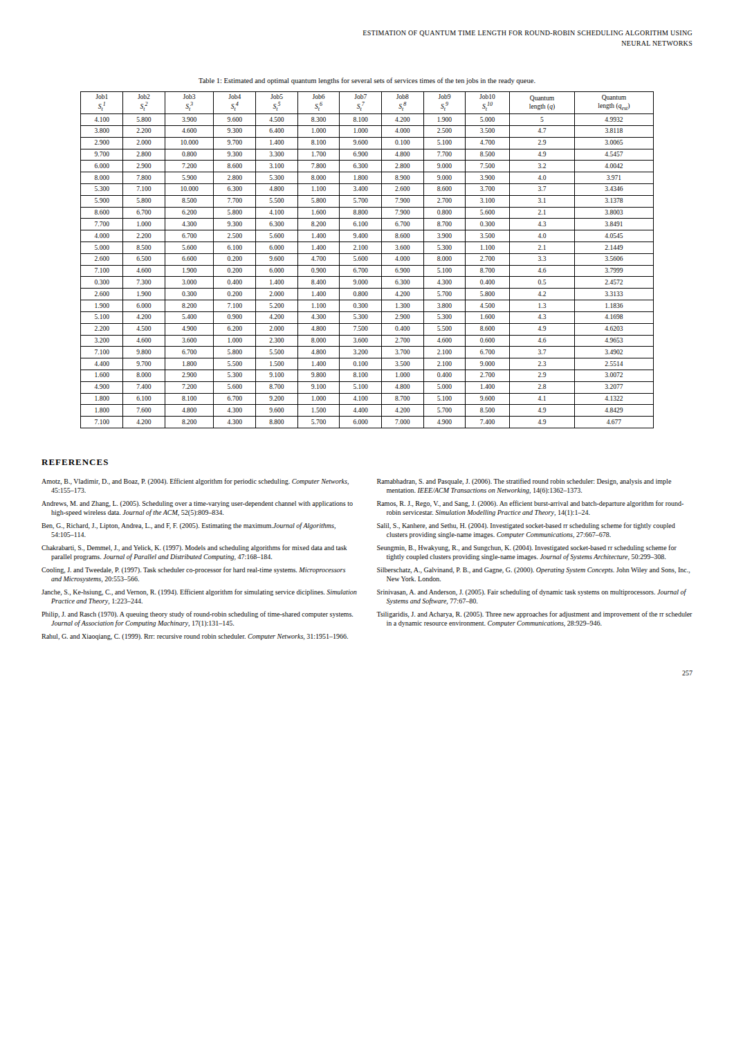ESTIMATION OF QUANTUM TIME LENGTH FOR ROUND-ROBIN SCHEDULING ALGORITHM USING
NEURAL NETWORKS
Table 1: Estimated and optimal quantum lengths for several sets of services times of the ten jobs in the ready queue.
| Job1 S t 1 | Job2 S t 2 | Job3 S t 3 | Job4 S t 4 | Job5 S t 5 | Job6 S t 6 | Job7 S t 7 | Job8 S t 8 | Job9 S t 9 | Job10 S t 10 | Quantum length ( q ) | Quantum length ( q est ) |
| --- | --- | --- | --- | --- | --- | --- | --- | --- | --- | --- | --- |
| 4.100 | 5.800 | 3.900 | 9.600 | 4.500 | 8.300 | 8.100 | 4.200 | 1.900 | 5.000 | 5 | 4.9932 |
| 3.800 | 2.200 | 4.600 | 9.300 | 6.400 | 1.000 | 1.000 | 4.000 | 2.500 | 3.500 | 4.7 | 3.8118 |
| 2.900 | 2.000 | 10.000 | 9.700 | 1.400 | 8.100 | 9.600 | 0.100 | 5.100 | 4.700 | 2.9 | 3.0065 |
| 9.700 | 2.800 | 0.800 | 9.300 | 3.300 | 1.700 | 6.900 | 4.800 | 7.700 | 8.500 | 4.9 | 4.5457 |
| 6.000 | 2.900 | 7.200 | 8.600 | 3.100 | 7.800 | 6.300 | 2.800 | 9.000 | 7.500 | 3.2 | 4.0042 |
| 8.000 | 7.800 | 5.900 | 2.800 | 5.300 | 8.000 | 1.800 | 8.900 | 9.000 | 3.900 | 4.0 | 3.971 |
| 5.300 | 7.100 | 10.000 | 6.300 | 4.800 | 1.100 | 3.400 | 2.600 | 8.600 | 3.700 | 3.7 | 3.4346 |
| 5.900 | 5.800 | 8.500 | 7.700 | 5.500 | 5.800 | 5.700 | 7.900 | 2.700 | 3.100 | 3.1 | 3.1378 |
| 8.600 | 6.700 | 6.200 | 5.800 | 4.100 | 1.600 | 8.800 | 7.900 | 0.800 | 5.600 | 2.1 | 3.8003 |
| 7.700 | 1.000 | 4.300 | 9.300 | 6.300 | 8.200 | 6.100 | 6.700 | 8.700 | 0.300 | 4.3 | 3.8491 |
| 4.000 | 2.200 | 6.700 | 2.500 | 5.600 | 1.400 | 9.400 | 8.600 | 3.900 | 3.500 | 4.0 | 4.0545 |
| 5.000 | 8.500 | 5.600 | 6.100 | 6.000 | 1.400 | 2.100 | 3.600 | 5.300 | 1.100 | 2.1 | 2.1449 |
| 2.600 | 6.500 | 6.600 | 0.200 | 9.600 | 4.700 | 5.600 | 4.000 | 8.000 | 2.700 | 3.3 | 3.5606 |
| 7.100 | 4.600 | 1.900 | 0.200 | 6.000 | 0.900 | 6.700 | 6.900 | 5.100 | 8.700 | 4.6 | 3.7999 |
| 0.300 | 7.300 | 3.000 | 0.400 | 1.400 | 8.400 | 9.000 | 6.300 | 4.300 | 0.400 | 0.5 | 2.4572 |
| 2.600 | 1.900 | 0.300 | 0.200 | 2.000 | 1.400 | 0.800 | 4.200 | 5.700 | 5.800 | 4.2 | 3.3133 |
| 1.900 | 6.000 | 8.200 | 7.100 | 5.200 | 1.100 | 0.300 | 1.300 | 3.800 | 4.500 | 1.3 | 1.1836 |
| 5.100 | 4.200 | 5.400 | 0.900 | 4.200 | 4.300 | 5.300 | 2.900 | 5.300 | 1.600 | 4.3 | 4.1698 |
| 2.200 | 4.500 | 4.900 | 6.200 | 2.000 | 4.800 | 7.500 | 0.400 | 5.500 | 8.600 | 4.9 | 4.6203 |
| 3.200 | 4.600 | 3.600 | 1.000 | 2.300 | 8.000 | 3.600 | 2.700 | 4.600 | 0.600 | 4.6 | 4.9653 |
| 7.100 | 9.800 | 6.700 | 5.800 | 5.500 | 4.800 | 3.200 | 3.700 | 2.100 | 6.700 | 3.7 | 3.4902 |
| 4.400 | 9.700 | 1.800 | 5.500 | 1.500 | 1.400 | 0.100 | 3.500 | 2.100 | 9.000 | 2.3 | 2.5514 |
| 1.600 | 8.000 | 2.900 | 5.300 | 9.100 | 9.800 | 8.100 | 1.000 | 0.400 | 2.700 | 2.9 | 3.0072 |
| 4.900 | 7.400 | 7.200 | 5.600 | 8.700 | 9.100 | 5.100 | 4.800 | 5.000 | 1.400 | 2.8 | 3.2077 |
| 1.800 | 6.100 | 8.100 | 6.700 | 9.200 | 1.000 | 4.100 | 8.700 | 5.100 | 9.600 | 4.1 | 4.1322 |
| 1.800 | 7.600 | 4.800 | 4.300 | 9.600 | 1.500 | 4.400 | 4.200 | 5.700 | 8.500 | 4.9 | 4.8429 |
| 7.100 | 4.200 | 8.200 | 4.300 | 8.800 | 5.700 | 6.000 | 7.000 | 4.900 | 7.400 | 4.9 | 4.677 |
REFERENCES
Amotz, B., Vladimir, D., and Boaz, P. (2004). Efficient algorithm for periodic scheduling. Computer Networks, 45:155–173.
Andrews, M. and Zhang, L. (2005). Scheduling over a time-varying user-dependent channel with applications to high-speed wireless data. Journal of the ACM, 52(5):809–834.
Ben, G., Richard, J., Lipton, Andrea, L., and F, F. (2005). Estimating the maximum.Journal of Algorithms, 54:105–114.
Chakrabarti, S., Demmel, J., and Yelick, K. (1997). Models and scheduling algorithms for mixed data and task parallel programs. Journal of Parallel and Distributed Computing, 47:168–184.
Cooling, J. and Tweedale, P. (1997). Task scheduler co-processor for hard real-time systems. Microprocessors and Microsystems, 20:553–566.
Janche, S., Ke-hsiung, C., and Vernon, R. (1994). Efficient algorithm for simulating service diciplines. Simulation Practice and Theory, 1:223–244.
Philip, J. and Rasch (1970). A queuing theory study of round-robin scheduling of time-shared computer systems. Journal of Association for Computing Machinary, 17(1):131–145.
Rahul, G. and Xiaoqiang, C. (1999). Rrr: recursive round robin scheduler. Computer Networks, 31:1951–1966.
Ramabhadran, S. and Pasquale, J. (2006). The stratified round robin scheduler: Design, analysis and imple mentation. IEEE/ACM Transactions on Networking, 14(6):1362–1373.
Ramos, R. J., Rego, V., and Sang, J. (2006). An efficient burst-arrival and batch-departure algorithm for round-robin servicestar. Simulation Modelling Practice and Theory, 14(1):1–24.
Salil, S., Kanhere, and Sethu, H. (2004). Investigated socket-based rr scheduling scheme for tightly coupled clusters providing single-name images. Computer Communications, 27:667–678.
Seungmin, B., Hwakyung, R., and Sungchun, K. (2004). Investigated socket-based rr scheduling scheme for tightly coupled clusters providing single-name images. Journal of Systems Architecture, 50:299–308.
Silberschatz, A., Galvinand, P. B., and Gagne, G. (2000). Operating System Concepts. John Wiley and Sons, Inc., New York. London.
Srinivasan, A. and Anderson, J. (2005). Fair scheduling of dynamic task systems on multiprocessors. Journal of Systems and Software, 77:67–80.
Tsiligaridis, J. and Acharya, R. (2005). Three new approaches for adjustment and improvement of the rr scheduler in a dynamic resource environment. Computer Communications, 28:929–946.
257